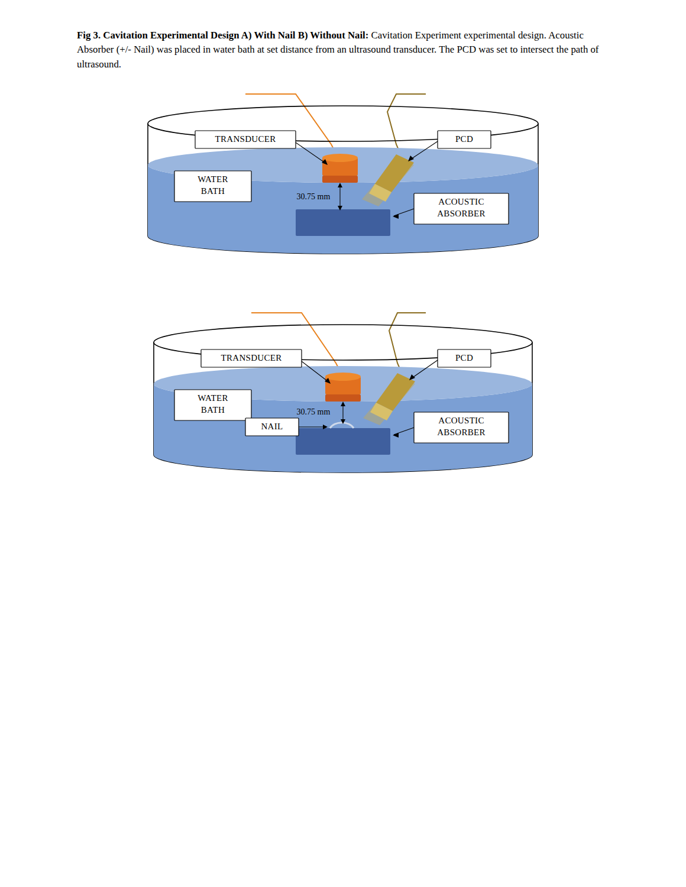Fig 3. Cavitation Experimental Design A) With Nail B) Without Nail: Cavitation Experiment experimental design. Acoustic Absorber (+/- Nail) was placed in water bath at set distance from an ultrasound transducer. The PCD was set to intersect the path of ultrasound.
Diagram A: Water bath containing a transducer above an acoustic absorber with a passive cavitation detector angled into the beam path 30.75 mm TRANSDUCER PCD WATER BATH ACOUSTIC ABSORBER
Diagram B: Same setup as A with a nail placed on the acoustic absorber beneath the transducer 30.75 mm TRANSDUCER PCD WATER BATH NAIL ACOUSTIC ABSORBER